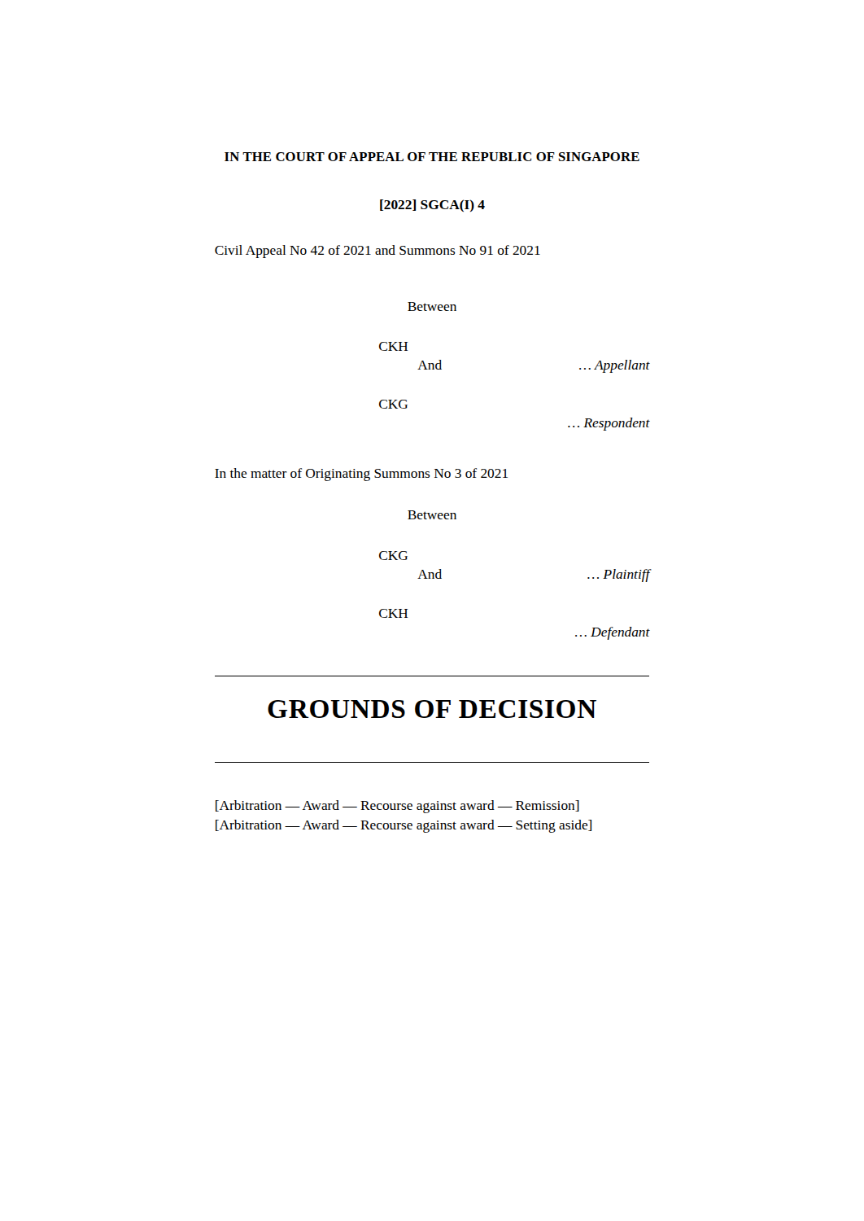IN THE COURT OF APPEAL OF THE REPUBLIC OF SINGAPORE
[2022] SGCA(I) 4
Civil Appeal No 42 of 2021 and Summons No 91 of 2021
Between
CKH
And … Appellant
CKG
CKG … Respondent
In the matter of Originating Summons No 3 of 2021
Between
CKG
And … Plaintiff
CKH
CKH … Defendant
GROUNDS OF DECISION
[Arbitration — Award — Recourse against award — Remission]
[Arbitration — Award — Recourse against award — Setting aside]